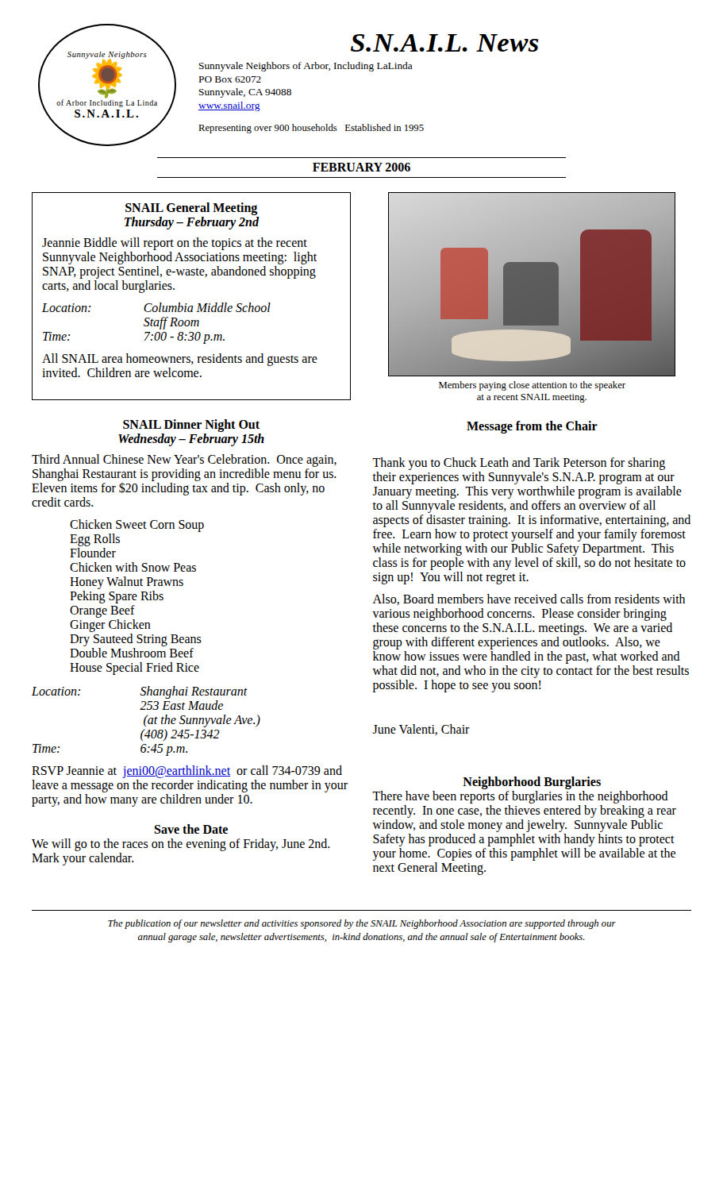Sunnyvale Neighbors
🌻
of Arbor Including La Linda
S.N.A.I.L.
S.N.A.I.L. News
Sunnyvale Neighbors of Arbor, Including LaLinda
PO Box 62072
Sunnyvale, CA 94088
www.snail.org
Representing over 900 households Established in 1995
FEBRUARY 2006
SNAIL General Meeting
Thursday – February 2nd
Jeannie Biddle will report on the topics at the recent Sunnyvale Neighborhood Associations meeting: light SNAP, project Sentinel, e-waste, abandoned shopping carts, and local burglaries.
| Location: | Columbia Middle School |
| | Staff Room |
| Time: | 7:00 - 8:30 p.m. |
All SNAIL area homeowners, residents and guests are invited. Children are welcome.
SNAIL Dinner Night Out
Wednesday – February 15th
Third Annual Chinese New Year's Celebration. Once again, Shanghai Restaurant is providing an incredible menu for us. Eleven items for $20 including tax and tip. Cash only, no credit cards.
Chicken Sweet Corn Soup
Egg Rolls
Flounder
Chicken with Snow Peas
Honey Walnut Prawns
Peking Spare Ribs
Orange Beef
Ginger Chicken
Dry Sauteed String Beans
Double Mushroom Beef
House Special Fried Rice
| Location: | Shanghai Restaurant |
| | 253 East Maude |
| | (at the Sunnyvale Ave.) |
| | (408) 245-1342 |
| Time: | 6:45 p.m. |
RSVP Jeannie at jeni00@earthlink.net or call 734-0739 and leave a message on the recorder indicating the number in your party, and how many are children under 10.
Save the Date
We will go to the races on the evening of Friday, June 2nd. Mark your calendar.
Members paying close attention to the speaker
at a recent SNAIL meeting.
Message from the Chair
Thank you to Chuck Leath and Tarik Peterson for sharing their experiences with Sunnyvale's S.N.A.P. program at our January meeting. This very worthwhile program is available to all Sunnyvale residents, and offers an overview of all aspects of disaster training. It is informative, entertaining, and free. Learn how to protect yourself and your family foremost while networking with our Public Safety Department. This class is for people with any level of skill, so do not hesitate to sign up! You will not regret it.
Also, Board members have received calls from residents with various neighborhood concerns. Please consider bringing these concerns to the S.N.A.I.L. meetings. We are a varied group with different experiences and outlooks. Also, we know how issues were handled in the past, what worked and what did not, and who in the city to contact for the best results possible. I hope to see you soon!
June Valenti, Chair
Neighborhood Burglaries
There have been reports of burglaries in the neighborhood recently. In one case, the thieves entered by breaking a rear window, and stole money and jewelry. Sunnyvale Public Safety has produced a pamphlet with handy hints to protect your home. Copies of this pamphlet will be available at the next General Meeting.
The publication of our newsletter and activities sponsored by the SNAIL Neighborhood Association are supported through our
annual garage sale, newsletter advertisements, in-kind donations, and the annual sale of Entertainment books.